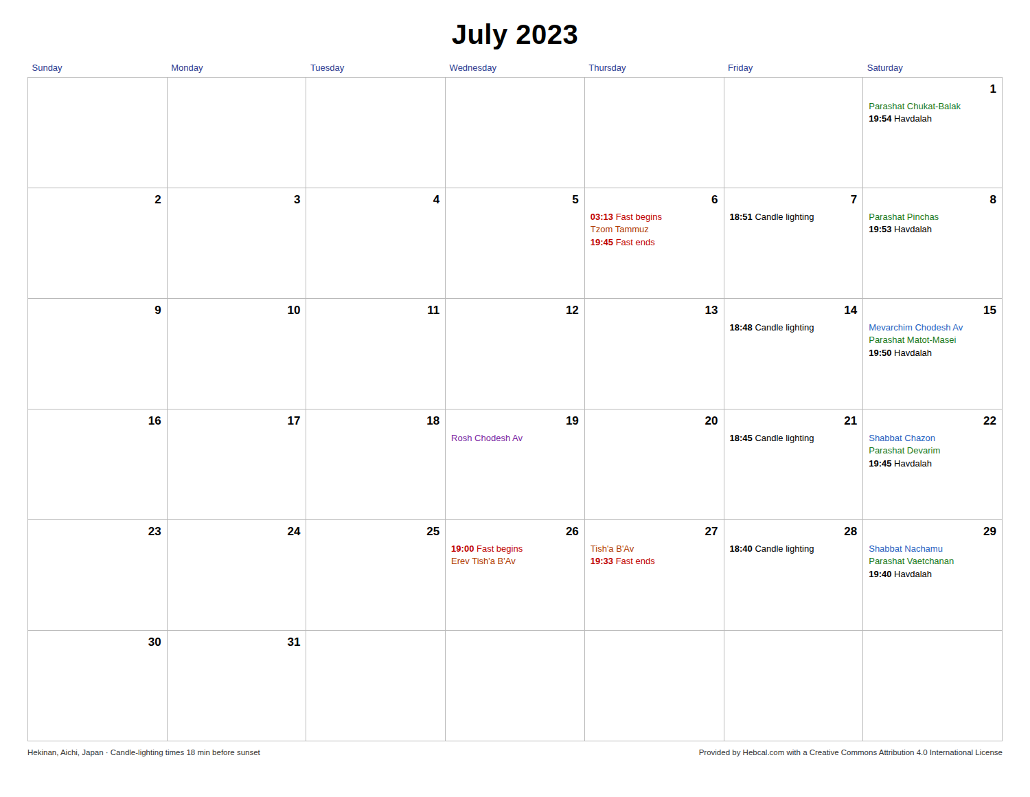July 2023
| Sunday | Monday | Tuesday | Wednesday | Thursday | Friday | Saturday |
| --- | --- | --- | --- | --- | --- | --- |
| | | | | | | 1 Parashat Chukat-Balak 19:54 Havdalah |
| 2 | 3 | 4 | 5 | 6 03:13 Fast begins Tzom Tammuz 19:45 Fast ends | 7 18:51 Candle lighting | 8 Parashat Pinchas 19:53 Havdalah |
| 9 | 10 | 11 | 12 | 13 | 14 18:48 Candle lighting | 15 Mevarchim Chodesh Av Parashat Matot-Masei 19:50 Havdalah |
| 16 | 17 | 18 | 19 Rosh Chodesh Av | 20 | 21 18:45 Candle lighting | 22 Shabbat Chazon Parashat Devarim 19:45 Havdalah |
| 23 | 24 | 25 | 26 19:00 Fast begins Erev Tish'a B'Av | 27 Tish'a B'Av 19:33 Fast ends | 28 18:40 Candle lighting | 29 Shabbat Nachamu Parashat Vaetchanan 19:40 Havdalah |
| 30 | 31 | | | | | |
Hekinan, Aichi, Japan · Candle-lighting times 18 min before sunset
Provided by Hebcal.com with a Creative Commons Attribution 4.0 International License